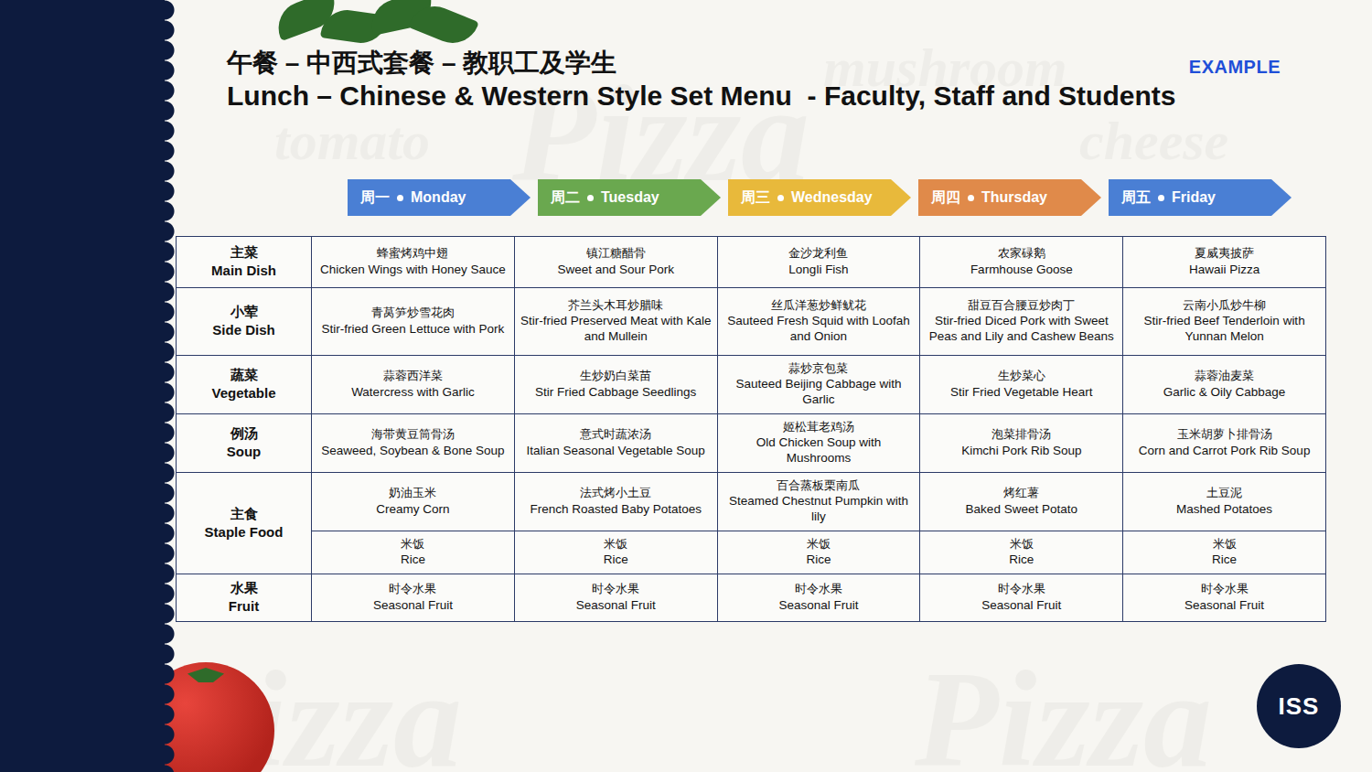Pizza Pizza Pizza cheese tomato mushroom
Shekou
International
School
M e n u
PEOPLE MAKE PLACES ISS
EXAMPLE
午餐 – 中西式套餐 – 教职工及学生 Lunch – Chinese & Western Style Set Menu - Faculty, Staff and Students
周一 Monday
周二 Tuesday
周三 Wednesday
周四 Thursday
周五 Friday
| 主菜 Main Dish | 蜂蜜烤鸡中翅 Chicken Wings with Honey Sauce | 镇江糖醋骨 Sweet and Sour Pork | 金沙龙利鱼 Longli Fish | 农家碌鹅 Farmhouse Goose | 夏威夷披萨 Hawaii Pizza |
| 小荤 Side Dish | 青莴笋炒雪花肉 Stir-fried Green Lettuce with Pork | 芥兰头木耳炒腊味 Stir-fried Preserved Meat with Kale and Mullein | 丝瓜洋葱炒鲜鱿花 Sauteed Fresh Squid with Loofah and Onion | 甜豆百合腰豆炒肉丁 Stir-fried Diced Pork with Sweet Peas and Lily and Cashew Beans | 云南小瓜炒牛柳 Stir-fried Beef Tenderloin with Yunnan Melon |
| 蔬菜 Vegetable | 蒜蓉西洋菜 Watercress with Garlic | 生炒奶白菜苗 Stir Fried Cabbage Seedlings | 蒜炒京包菜 Sauteed Beijing Cabbage with Garlic | 生炒菜心 Stir Fried Vegetable Heart | 蒜蓉油麦菜 Garlic & Oily Cabbage |
| 例汤 Soup | 海带黄豆筒骨汤 Seaweed, Soybean & Bone Soup | 意式时蔬浓汤 Italian Seasonal Vegetable Soup | 姬松茸老鸡汤 Old Chicken Soup with Mushrooms | 泡菜排骨汤 Kimchi Pork Rib Soup | 玉米胡萝卜排骨汤 Corn and Carrot Pork Rib Soup |
| 主食 Staple Food | 奶油玉米 Creamy Corn | 法式烤小土豆 French Roasted Baby Potatoes | 百合蒸板栗南瓜 Steamed Chestnut Pumpkin with lily | 烤红薯 Baked Sweet Potato | 土豆泥 Mashed Potatoes |
| 米饭 Rice | 米饭 Rice | 米饭 Rice | 米饭 Rice | 米饭 Rice |
| 水果 Fruit | 时令水果 Seasonal Fruit | 时令水果 Seasonal Fruit | 时令水果 Seasonal Fruit | 时令水果 Seasonal Fruit | 时令水果 Seasonal Fruit |
ISS